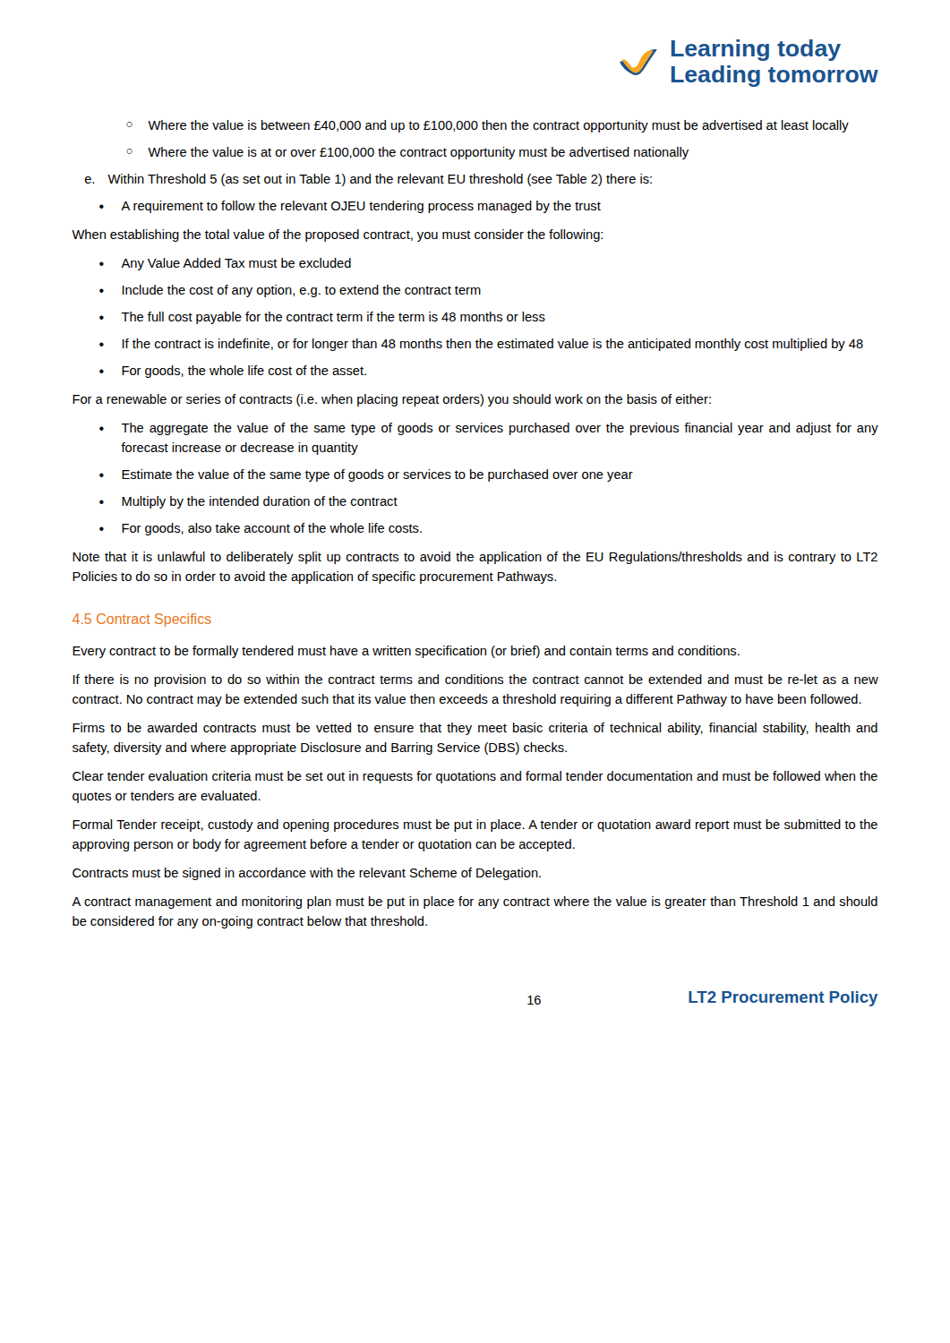Learning today
Leading tomorrow
Where the value is between £40,000 and up to £100,000 then the contract opportunity must be advertised at least locally
Where the value is at or over £100,000 the contract opportunity must be advertised nationally
Within Threshold 5 (as set out in Table 1) and the relevant EU threshold (see Table 2) there is:
A requirement to follow the relevant OJEU tendering process managed by the trust
When establishing the total value of the proposed contract, you must consider the following:
Any Value Added Tax must be excluded
Include the cost of any option, e.g. to extend the contract term
The full cost payable for the contract term if the term is 48 months or less
If the contract is indefinite, or for longer than 48 months then the estimated value is the anticipated monthly cost multiplied by 48
For goods, the whole life cost of the asset.
For a renewable or series of contracts (i.e. when placing repeat orders) you should work on the basis of either:
The aggregate the value of the same type of goods or services purchased over the previous financial year and adjust for any forecast increase or decrease in quantity
Estimate the value of the same type of goods or services to be purchased over one year
Multiply by the intended duration of the contract
For goods, also take account of the whole life costs.
Note that it is unlawful to deliberately split up contracts to avoid the application of the EU Regulations/thresholds and is contrary to LT2 Policies to do so in order to avoid the application of specific procurement Pathways.
4.5 Contract Specifics
Every contract to be formally tendered must have a written specification (or brief) and contain terms and conditions.
If there is no provision to do so within the contract terms and conditions the contract cannot be extended and must be re-let as a new contract. No contract may be extended such that its value then exceeds a threshold requiring a different Pathway to have been followed.
Firms to be awarded contracts must be vetted to ensure that they meet basic criteria of technical ability, financial stability, health and safety, diversity and where appropriate Disclosure and Barring Service (DBS) checks.
Clear tender evaluation criteria must be set out in requests for quotations and formal tender documentation and must be followed when the quotes or tenders are evaluated.
Formal Tender receipt, custody and opening procedures must be put in place. A tender or quotation award report must be submitted to the approving person or body for agreement before a tender or quotation can be accepted.
Contracts must be signed in accordance with the relevant Scheme of Delegation.
A contract management and monitoring plan must be put in place for any contract where the value is greater than Threshold 1 and should be considered for any on-going contract below that threshold.
16
LT2 Procurement Policy